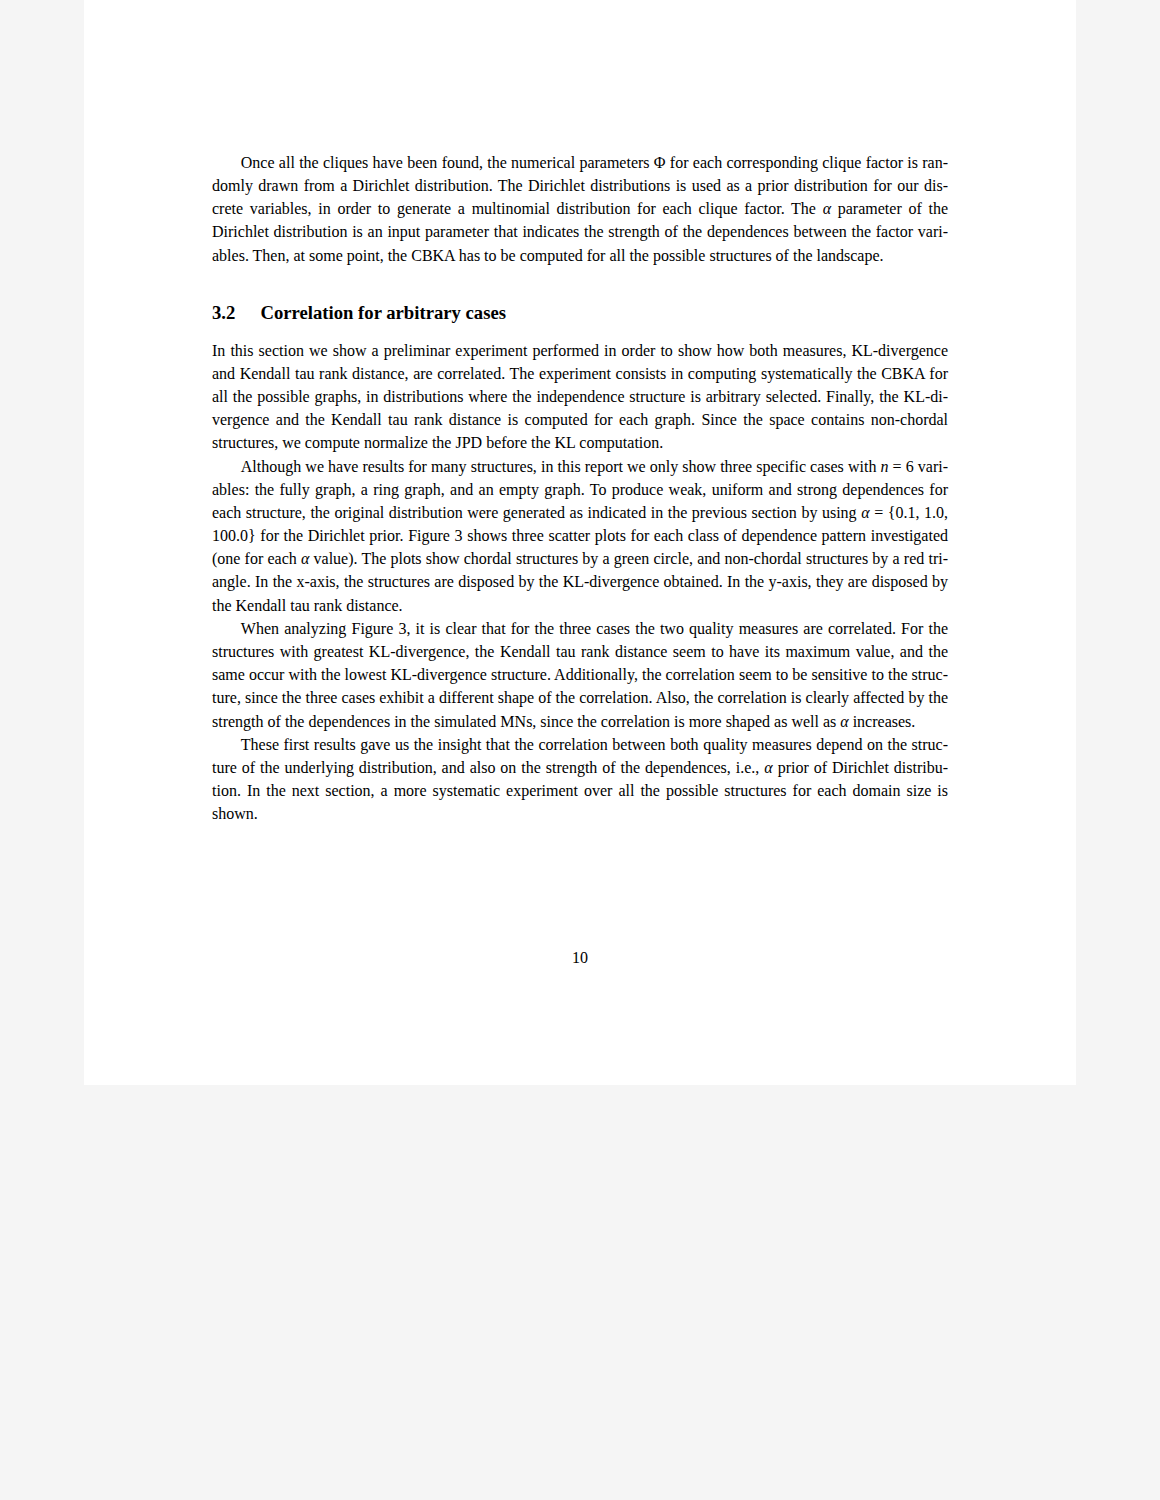Once all the cliques have been found, the numerical parameters Φ for each corresponding clique factor is randomly drawn from a Dirichlet distribution. The Dirichlet distributions is used as a prior distribution for our discrete variables, in order to generate a multinomial distribution for each clique factor. The α parameter of the Dirichlet distribution is an input parameter that indicates the strength of the dependences between the factor variables. Then, at some point, the CBKA has to be computed for all the possible structures of the landscape.
3.2 Correlation for arbitrary cases
In this section we show a preliminar experiment performed in order to show how both measures, KL-divergence and Kendall tau rank distance, are correlated. The experiment consists in computing systematically the CBKA for all the possible graphs, in distributions where the independence structure is arbitrary selected. Finally, the KL-divergence and the Kendall tau rank distance is computed for each graph. Since the space contains non-chordal structures, we compute normalize the JPD before the KL computation.
Although we have results for many structures, in this report we only show three specific cases with n = 6 variables: the fully graph, a ring graph, and an empty graph. To produce weak, uniform and strong dependences for each structure, the original distribution were generated as indicated in the previous section by using α = {0.1, 1.0, 100.0} for the Dirichlet prior. Figure 3 shows three scatter plots for each class of dependence pattern investigated (one for each α value). The plots show chordal structures by a green circle, and non-chordal structures by a red triangle. In the x-axis, the structures are disposed by the KL-divergence obtained. In the y-axis, they are disposed by the Kendall tau rank distance.
When analyzing Figure 3, it is clear that for the three cases the two quality measures are correlated. For the structures with greatest KL-divergence, the Kendall tau rank distance seem to have its maximum value, and the same occur with the lowest KL-divergence structure. Additionally, the correlation seem to be sensitive to the structure, since the three cases exhibit a different shape of the correlation. Also, the correlation is clearly affected by the strength of the dependences in the simulated MNs, since the correlation is more shaped as well as α increases.
These first results gave us the insight that the correlation between both quality measures depend on the structure of the underlying distribution, and also on the strength of the dependences, i.e., α prior of Dirichlet distribution. In the next section, a more systematic experiment over all the possible structures for each domain size is shown.
10